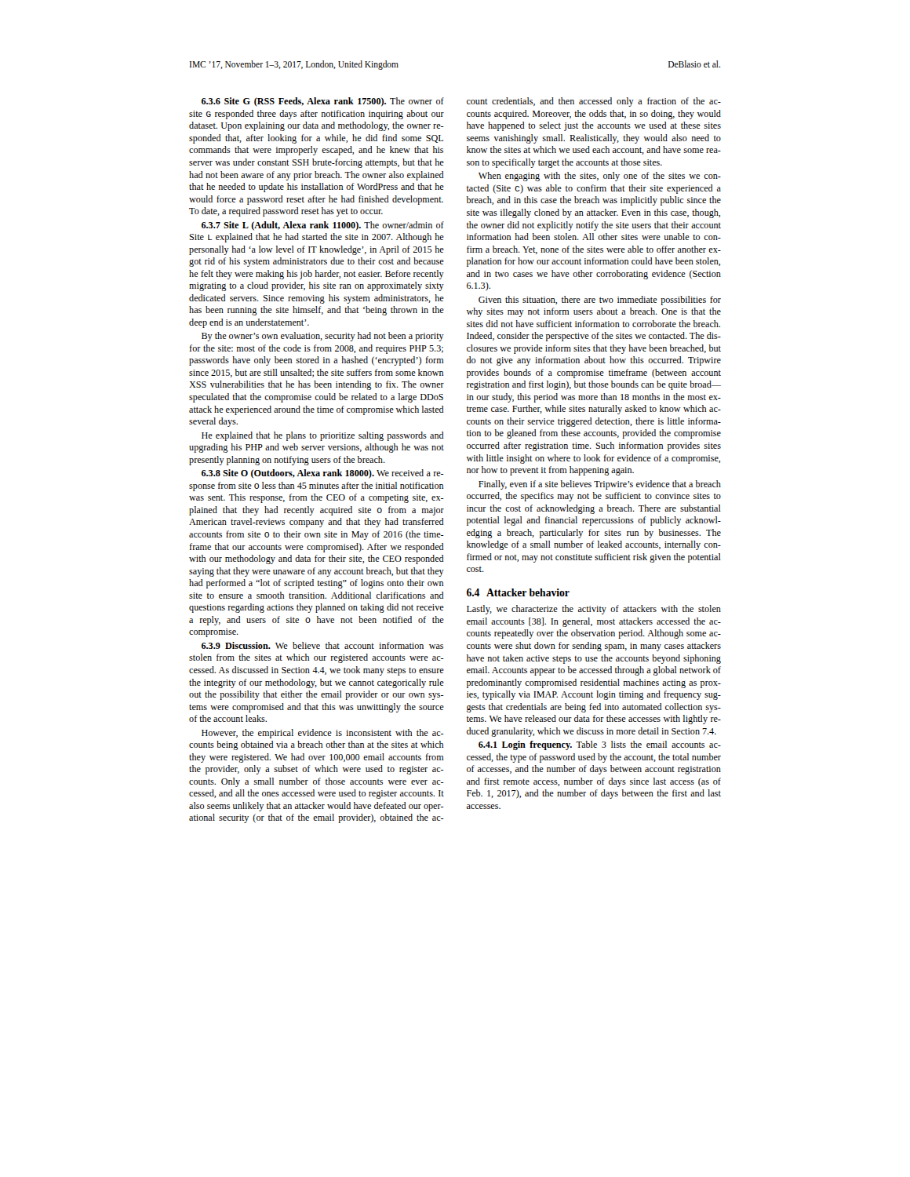IMC ’17, November 1–3, 2017, London, United Kingdom
DeBlasio et al.
6.3.6 Site G (RSS Feeds, Alexa rank 17500). The owner of site G responded three days after notification inquiring about our dataset. Upon explaining our data and methodology, the owner responded that, after looking for a while, he did find some SQL commands that were improperly escaped, and he knew that his server was under constant SSH brute-forcing attempts, but that he had not been aware of any prior breach. The owner also explained that he needed to update his installation of WordPress and that he would force a password reset after he had finished development. To date, a required password reset has yet to occur.
6.3.7 Site L (Adult, Alexa rank 11000). The owner/admin of Site L explained that he had started the site in 2007. Although he personally had ‘a low level of IT knowledge’, in April of 2015 he got rid of his system administrators due to their cost and because he felt they were making his job harder, not easier. Before recently migrating to a cloud provider, his site ran on approximately sixty dedicated servers. Since removing his system administrators, he has been running the site himself, and that ‘being thrown in the deep end is an understatement’.
By the owner’s own evaluation, security had not been a priority for the site: most of the code is from 2008, and requires PHP 5.3; passwords have only been stored in a hashed (‘encrypted’) form since 2015, but are still unsalted; the site suffers from some known XSS vulnerabilities that he has been intending to fix. The owner speculated that the compromise could be related to a large DDoS attack he experienced around the time of compromise which lasted several days.
He explained that he plans to prioritize salting passwords and upgrading his PHP and web server versions, although he was not presently planning on notifying users of the breach.
6.3.8 Site O (Outdoors, Alexa rank 18000). We received a response from site O less than 45 minutes after the initial notification was sent. This response, from the CEO of a competing site, explained that they had recently acquired site O from a major American travel-reviews company and that they had transferred accounts from site O to their own site in May of 2016 (the timeframe that our accounts were compromised). After we responded with our methodology and data for their site, the CEO responded saying that they were unaware of any account breach, but that they had performed a “lot of scripted testing” of logins onto their own site to ensure a smooth transition. Additional clarifications and questions regarding actions they planned on taking did not receive a reply, and users of site O have not been notified of the compromise.
6.3.9 Discussion. We believe that account information was stolen from the sites at which our registered accounts were accessed. As discussed in Section 4.4, we took many steps to ensure the integrity of our methodology, but we cannot categorically rule out the possibility that either the email provider or our own systems were compromised and that this was unwittingly the source of the account leaks.
However, the empirical evidence is inconsistent with the accounts being obtained via a breach other than at the sites at which they were registered. We had over 100,000 email accounts from the provider, only a subset of which were used to register accounts. Only a small number of those accounts were ever accessed, and all the ones accessed were used to register accounts. It also seems unlikely that an attacker would have defeated our operational security (or that of the email provider), obtained the account credentials, and then accessed only a fraction of the accounts acquired. Moreover, the odds that, in so doing, they would have happened to select just the accounts we used at these sites seems vanishingly small. Realistically, they would also need to know the sites at which we used each account, and have some reason to specifically target the accounts at those sites.
When engaging with the sites, only one of the sites we contacted (Site C) was able to confirm that their site experienced a breach, and in this case the breach was implicitly public since the site was illegally cloned by an attacker. Even in this case, though, the owner did not explicitly notify the site users that their account information had been stolen. All other sites were unable to confirm a breach. Yet, none of the sites were able to offer another explanation for how our account information could have been stolen, and in two cases we have other corroborating evidence (Section 6.1.3).
Given this situation, there are two immediate possibilities for why sites may not inform users about a breach. One is that the sites did not have sufficient information to corroborate the breach. Indeed, consider the perspective of the sites we contacted. The disclosures we provide inform sites that they have been breached, but do not give any information about how this occurred. Tripwire provides bounds of a compromise timeframe (between account registration and first login), but those bounds can be quite broad—in our study, this period was more than 18 months in the most extreme case. Further, while sites naturally asked to know which accounts on their service triggered detection, there is little information to be gleaned from these accounts, provided the compromise occurred after registration time. Such information provides sites with little insight on where to look for evidence of a compromise, nor how to prevent it from happening again.
Finally, even if a site believes Tripwire’s evidence that a breach occurred, the specifics may not be sufficient to convince sites to incur the cost of acknowledging a breach. There are substantial potential legal and financial repercussions of publicly acknowledging a breach, particularly for sites run by businesses. The knowledge of a small number of leaked accounts, internally confirmed or not, may not constitute sufficient risk given the potential cost.
6.4 Attacker behavior
Lastly, we characterize the activity of attackers with the stolen email accounts [38]. In general, most attackers accessed the accounts repeatedly over the observation period. Although some accounts were shut down for sending spam, in many cases attackers have not taken active steps to use the accounts beyond siphoning email. Accounts appear to be accessed through a global network of predominantly compromised residential machines acting as proxies, typically via IMAP. Account login timing and frequency suggests that credentials are being fed into automated collection systems. We have released our data for these accesses with lightly reduced granularity, which we discuss in more detail in Section 7.4.
6.4.1 Login frequency. Table 3 lists the email accounts accessed, the type of password used by the account, the total number of accesses, and the number of days between account registration and first remote access, number of days since last access (as of Feb. 1, 2017), and the number of days between the first and last accesses.